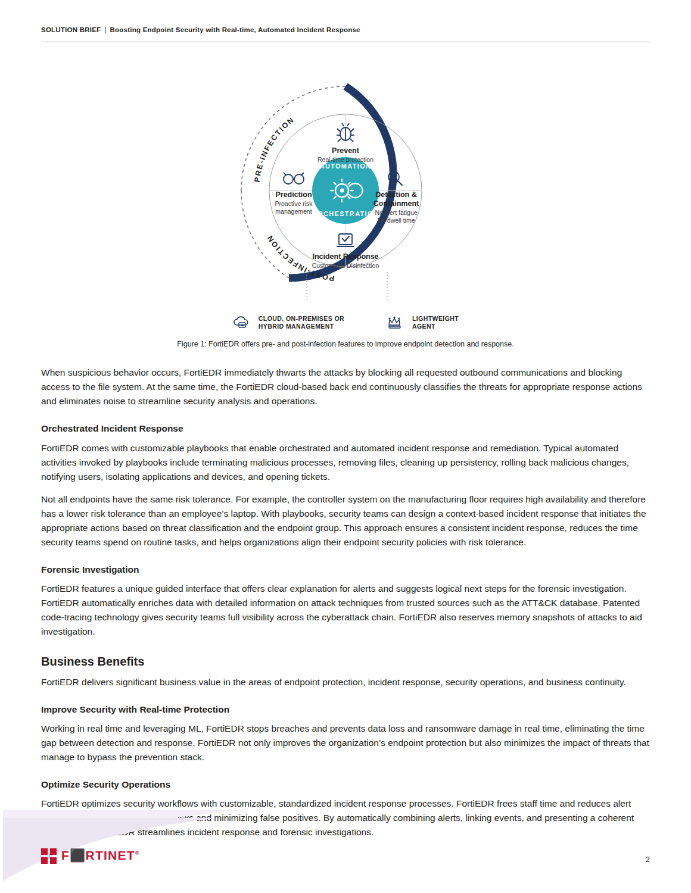Solution Brief|Boosting Endpoint Security with Real-time, Automated Incident Response
AUTOMATION ORCHESTRATION PRE-INFECTION POST-INFECTION Prevent Real-time protection Detection & Containment No alert fatigue No dwell time Incident Response Customized Disinfection Prediction Proactive risk management
Cloud, On-premises or
Hybrid Management
Lightweight
Agent
Figure 1: FortiEDR offers pre- and post-infection features to improve endpoint detection and response.
When suspicious behavior occurs, FortiEDR immediately thwarts the attacks by blocking all requested outbound communications and blocking access to the file system. At the same time, the FortiEDR cloud-based back end continuously classifies the threats for appropriate response actions and eliminates noise to streamline security analysis and operations.
Orchestrated Incident Response
FortiEDR comes with customizable playbooks that enable orchestrated and automated incident response and remediation. Typical automated activities invoked by playbooks include terminating malicious processes, removing files, cleaning up persistency, rolling back malicious changes, notifying users, isolating applications and devices, and opening tickets.
Not all endpoints have the same risk tolerance. For example, the controller system on the manufacturing floor requires high availability and therefore has a lower risk tolerance than an employee’s laptop. With playbooks, security teams can design a context-based incident response that initiates the appropriate actions based on threat classification and the endpoint group. This approach ensures a consistent incident response, reduces the time security teams spend on routine tasks, and helps organizations align their endpoint security policies with risk tolerance.
Forensic Investigation
FortiEDR features a unique guided interface that offers clear explanation for alerts and suggests logical next steps for the forensic investigation. FortiEDR automatically enriches data with detailed information on attack techniques from trusted sources such as the ATT&CK database. Patented code-tracing technology gives security teams full visibility across the cyberattack chain. FortiEDR also reserves memory snapshots of attacks to aid investigation.
Business Benefits
FortiEDR delivers significant business value in the areas of endpoint protection, incident response, security operations, and business continuity.
Improve Security with Real-time Protection
Working in real time and leveraging ML, FortiEDR stops breaches and prevents data loss and ransomware damage in real time, eliminating the time gap between detection and response. FortiEDR not only improves the organization’s endpoint protection but also minimizes the impact of threats that manage to bypass the prevention stack.
Optimize Security Operations
FortiEDR optimizes security workflows with customizable, standardized incident response processes. FortiEDR frees staff time and reduces alert fatigue by automating repetitive tasks and minimizing false positives. By automatically combining alerts, linking events, and presenting a coherent attack graph, FortiEDR streamlines incident response and forensic investigations.
F⬛RTINET®
2